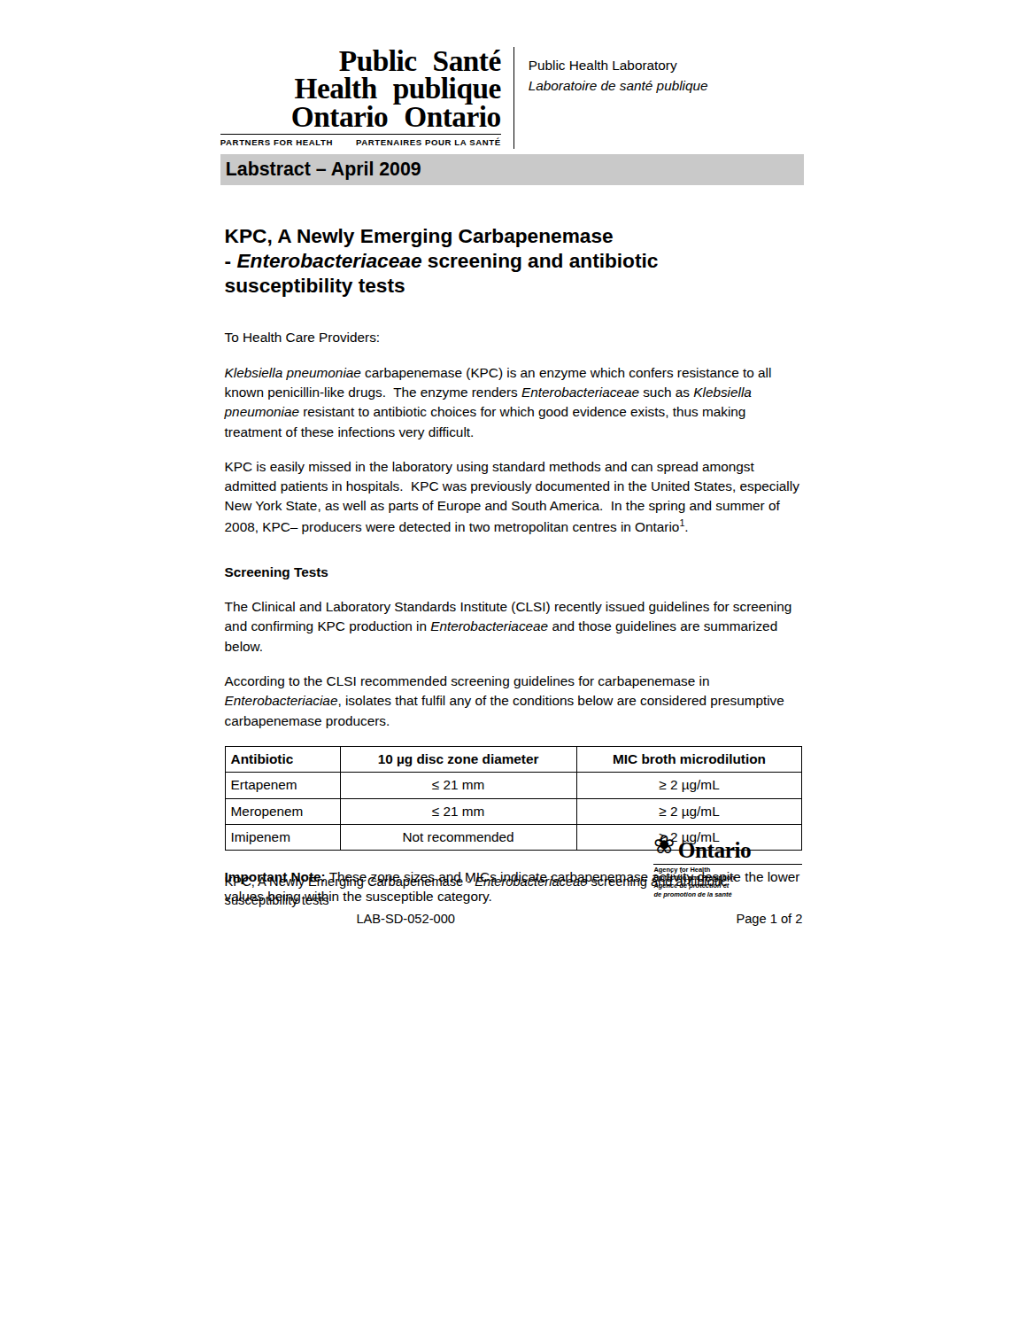Public Santé
Health publique
Ontario Ontario
PARTNERS FOR HEALTH PARTENAIRES POUR LA SANTÉ
Public Health Laboratory
Laboratoire de santé publique
Labstract – April 2009
KPC, A Newly Emerging Carbapenemase
- Enterobacteriaceae screening and antibiotic
susceptibility tests
To Health Care Providers:
Klebsiella pneumoniae carbapenemase (KPC) is an enzyme which confers resistance to all known penicillin-like drugs. The enzyme renders Enterobacteriaceae such as Klebsiella pneumoniae resistant to antibiotic choices for which good evidence exists, thus making treatment of these infections very difficult.
KPC is easily missed in the laboratory using standard methods and can spread amongst admitted patients in hospitals. KPC was previously documented in the United States, especially New York State, as well as parts of Europe and South America. In the spring and summer of 2008, KPC– producers were detected in two metropolitan centres in Ontario1.
Screening Tests
The Clinical and Laboratory Standards Institute (CLSI) recently issued guidelines for screening and confirming KPC production in Enterobacteriaceae and those guidelines are summarized below.
According to the CLSI recommended screening guidelines for carbapenemase in Enterobacteriaciae, isolates that fulfil any of the conditions below are considered presumptive carbapenemase producers.
| Antibiotic | 10 µg disc zone diameter | MIC broth microdilution |
| --- | --- | --- |
| Ertapenem | ≤ 21 mm | ≥ 2 µg/mL |
| Meropenem | ≤ 21 mm | ≥ 2 µg/mL |
| Imipenem | Not recommended | ≥ 2 µg/mL |
Important Note: These zone sizes and MICs indicate carbapenemase activity despite the lower values being within the susceptible category.
❀ Ontario
Agency for Health
Protection and Promotion
Agence de protection et
de promotion de la santé
KPC, A Newly Emerging Carbapenemase - Enterobacteriaceae screening and antibiotic susceptibility tests
LAB-SD-052-000 Page 1 of 2